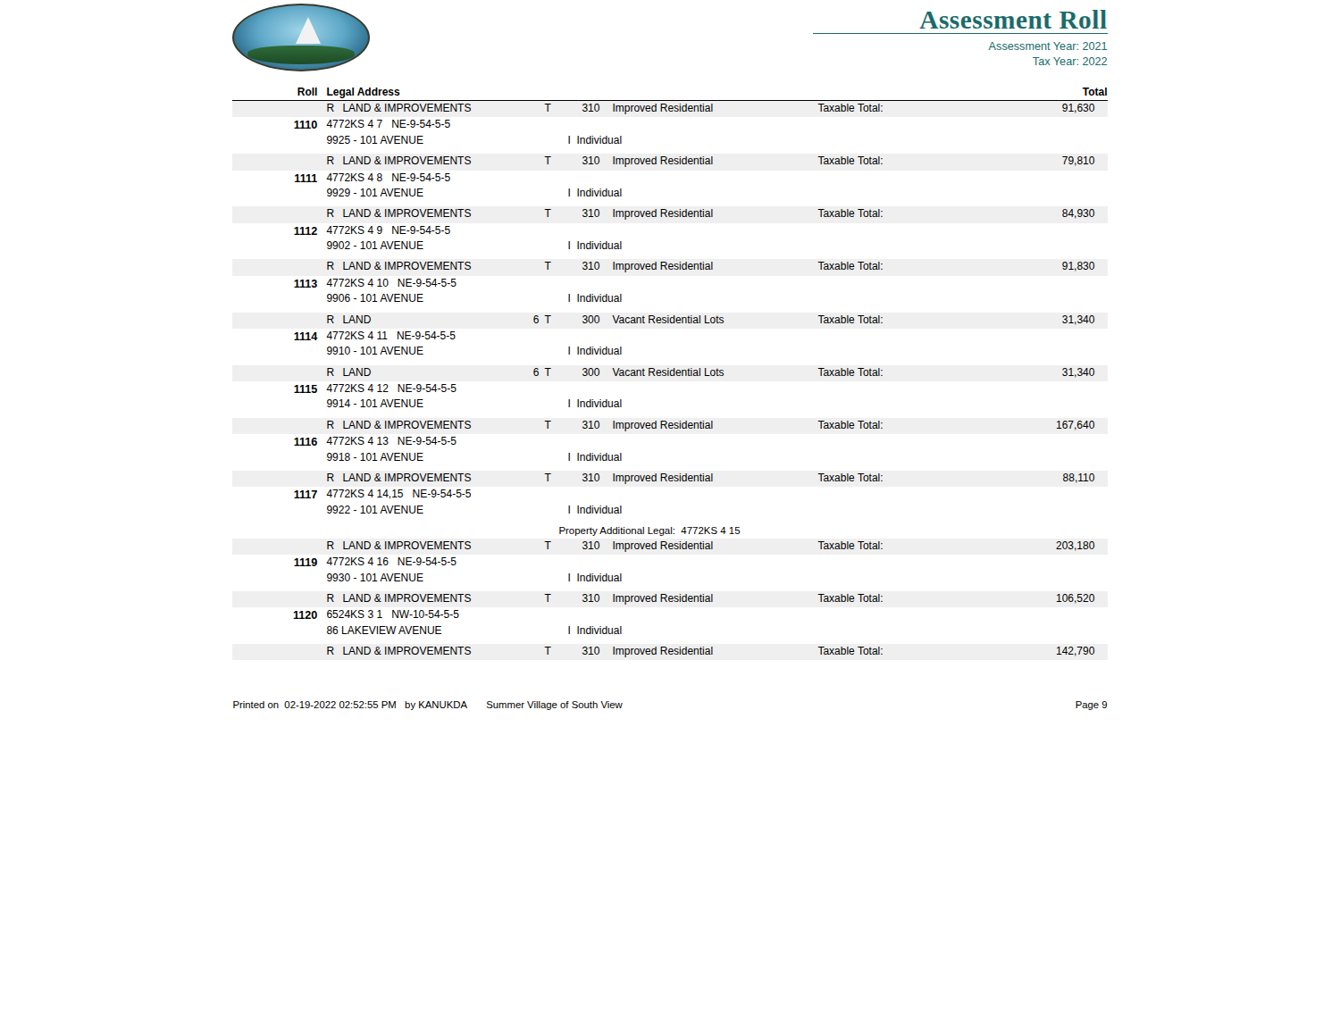Assessment Roll
Assessment Year: 2021
Tax Year: 2022
Roll
Legal Address
Total
R
LAND & IMPROVEMENTS
T
310
Improved Residential
Taxable Total:
91,630
1110
4772KS 4 7 NE-9-54-5-5
9925 - 101 AVENUE
I Individual
R
LAND & IMPROVEMENTS
T
310
Improved Residential
Taxable Total:
79,810
1111
4772KS 4 8 NE-9-54-5-5
9929 - 101 AVENUE
I Individual
R
LAND & IMPROVEMENTS
T
310
Improved Residential
Taxable Total:
84,930
1112
4772KS 4 9 NE-9-54-5-5
9902 - 101 AVENUE
I Individual
R
LAND & IMPROVEMENTS
T
310
Improved Residential
Taxable Total:
91,830
1113
4772KS 4 10 NE-9-54-5-5
9906 - 101 AVENUE
I Individual
R
LAND
6
T
300
Vacant Residential Lots
Taxable Total:
31,340
1114
4772KS 4 11 NE-9-54-5-5
9910 - 101 AVENUE
I Individual
R
LAND
6
T
300
Vacant Residential Lots
Taxable Total:
31,340
1115
4772KS 4 12 NE-9-54-5-5
9914 - 101 AVENUE
I Individual
R
LAND & IMPROVEMENTS
T
310
Improved Residential
Taxable Total:
167,640
1116
4772KS 4 13 NE-9-54-5-5
9918 - 101 AVENUE
I Individual
R
LAND & IMPROVEMENTS
T
310
Improved Residential
Taxable Total:
88,110
1117
4772KS 4 14,15 NE-9-54-5-5
9922 - 101 AVENUE
I Individual
Property Additional Legal: 4772KS 4 15
R
LAND & IMPROVEMENTS
T
310
Improved Residential
Taxable Total:
203,180
1119
4772KS 4 16 NE-9-54-5-5
9930 - 101 AVENUE
I Individual
R
LAND & IMPROVEMENTS
T
310
Improved Residential
Taxable Total:
106,520
1120
6524KS 3 1 NW-10-54-5-5
86 LAKEVIEW AVENUE
I Individual
R
LAND & IMPROVEMENTS
T
310
Improved Residential
Taxable Total:
142,790
Printed on 02-19-2022 02:52:55 PM by KANUKDA Summer Village of South View
Page 9